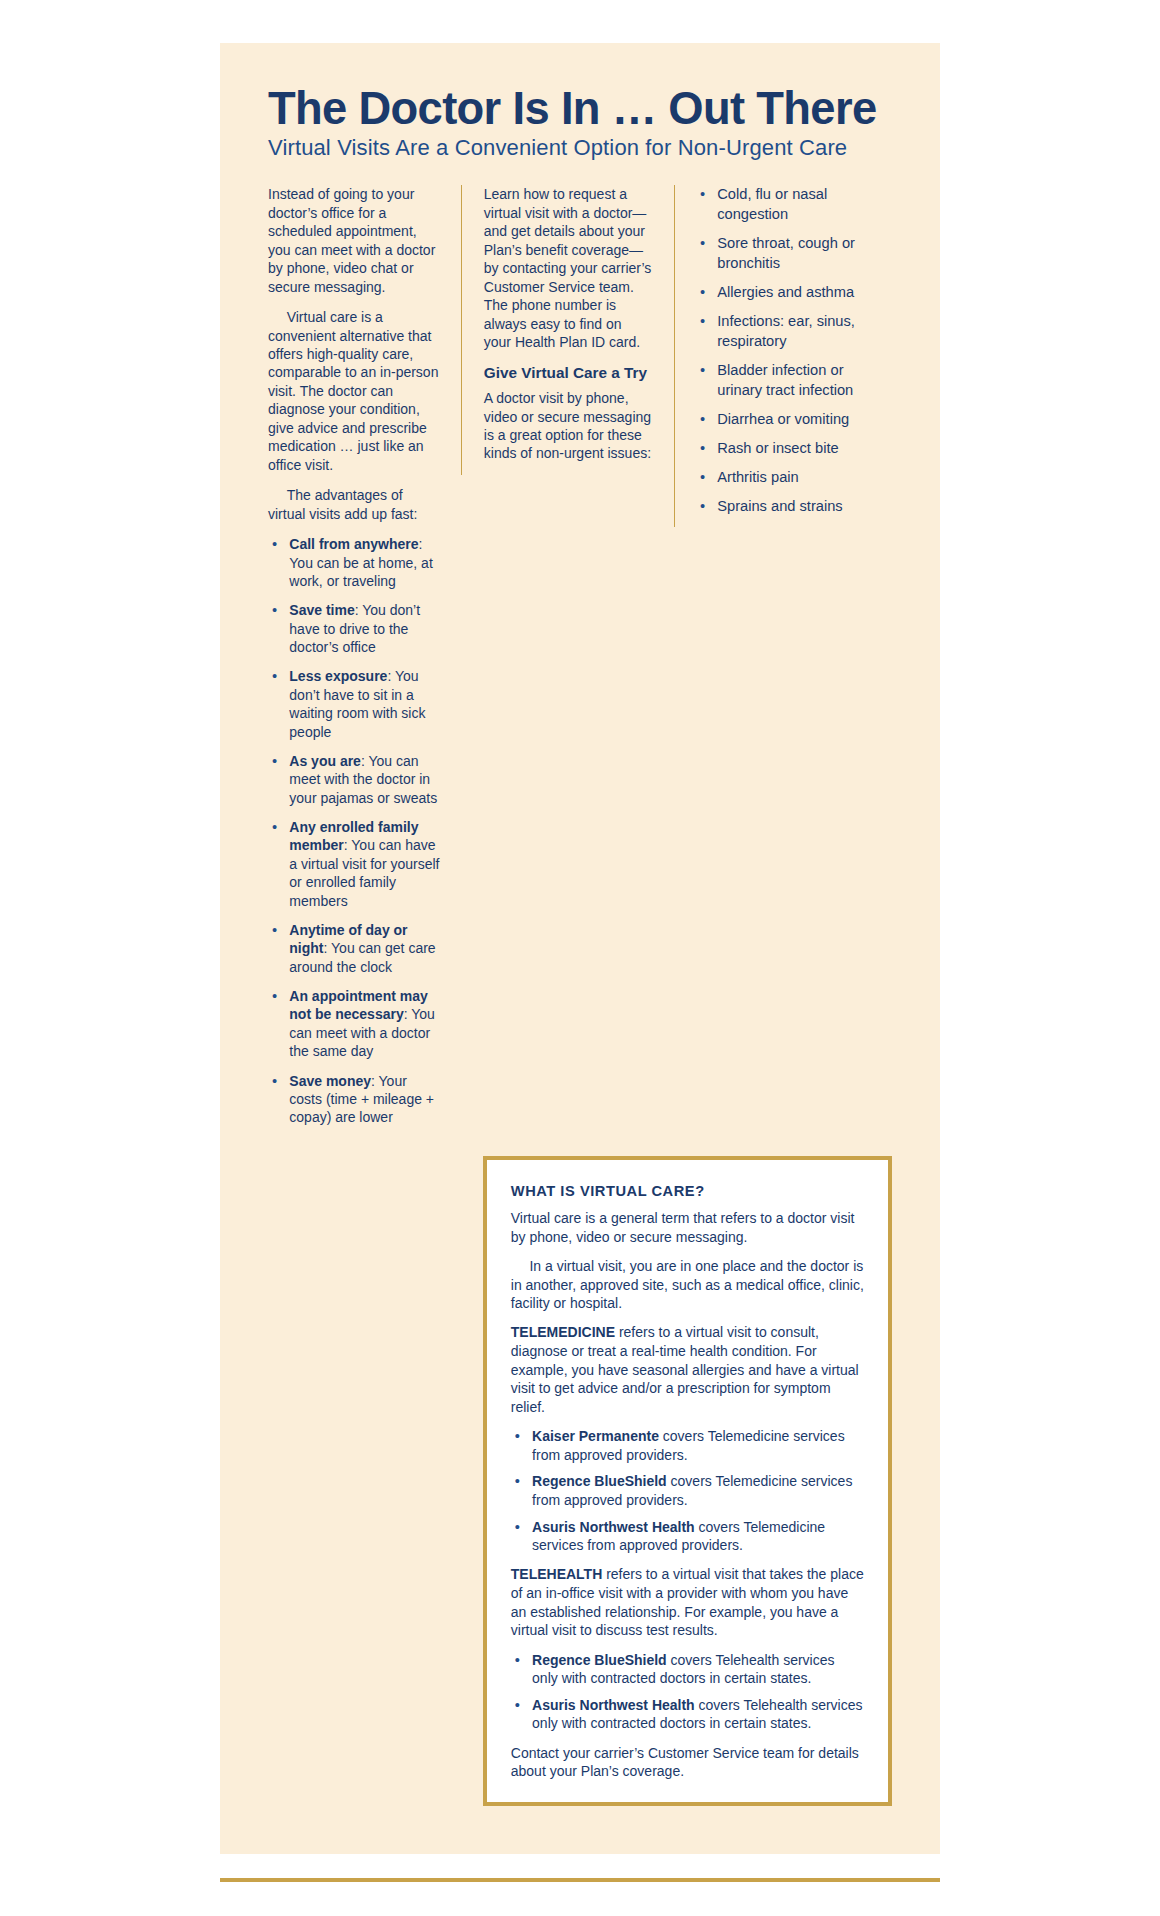The Doctor Is In … Out There
Virtual Visits Are a Convenient Option for Non-Urgent Care
Instead of going to your doctor’s office for a scheduled appointment, you can meet with a doctor by phone, video chat or secure messaging.
Virtual care is a convenient alternative that offers high-quality care, comparable to an in-person visit. The doctor can diagnose your condition, give advice and prescribe medication … just like an office visit.
The advantages of virtual visits add up fast:
Call from anywhere: You can be at home, at work, or traveling
Save time: You don’t have to drive to the doctor’s office
Less exposure: You don’t have to sit in a waiting room with sick people
As you are: You can meet with the doctor in your pajamas or sweats
Any enrolled family member: You can have a virtual visit for yourself or enrolled family members
Anytime of day or night: You can get care around the clock
An appointment may not be necessary: You can meet with a doctor the same day
Save money: Your costs (time + mileage + copay) are lower
Learn how to request a virtual visit with a doctor—and get details about your Plan’s benefit coverage—by contacting your carrier’s Customer Service team. The phone number is always easy to find on your Health Plan ID card.
Give Virtual Care a Try
A doctor visit by phone, video or secure messaging is a great option for these kinds of non-urgent issues:
Cold, flu or nasal congestion
Sore throat, cough or bronchitis
Allergies and asthma
Infections: ear, sinus, respiratory
Bladder infection or urinary tract infection
Diarrhea or vomiting
Rash or insect bite
Arthritis pain
Sprains and strains
WHAT IS VIRTUAL CARE?
Virtual care is a general term that refers to a doctor visit by phone, video or secure messaging.
In a virtual visit, you are in one place and the doctor is in another, approved site, such as a medical office, clinic, facility or hospital.
TELEMEDICINE refers to a virtual visit to consult, diagnose or treat a real-time health condition. For example, you have seasonal allergies and have a virtual visit to get advice and/or a prescription for symptom relief.
Kaiser Permanente covers Telemedicine services from approved providers.
Regence BlueShield covers Telemedicine services from approved providers.
Asuris Northwest Health covers Telemedicine services from approved providers.
TELEHEALTH refers to a virtual visit that takes the place of an in-office visit with a provider with whom you have an established relationship. For example, you have a virtual visit to discuss test results.
Regence BlueShield covers Telehealth services only with contracted doctors in certain states.
Asuris Northwest Health covers Telehealth services only with contracted doctors in certain states.
Contact your carrier’s Customer Service team for details about your Plan’s coverage.